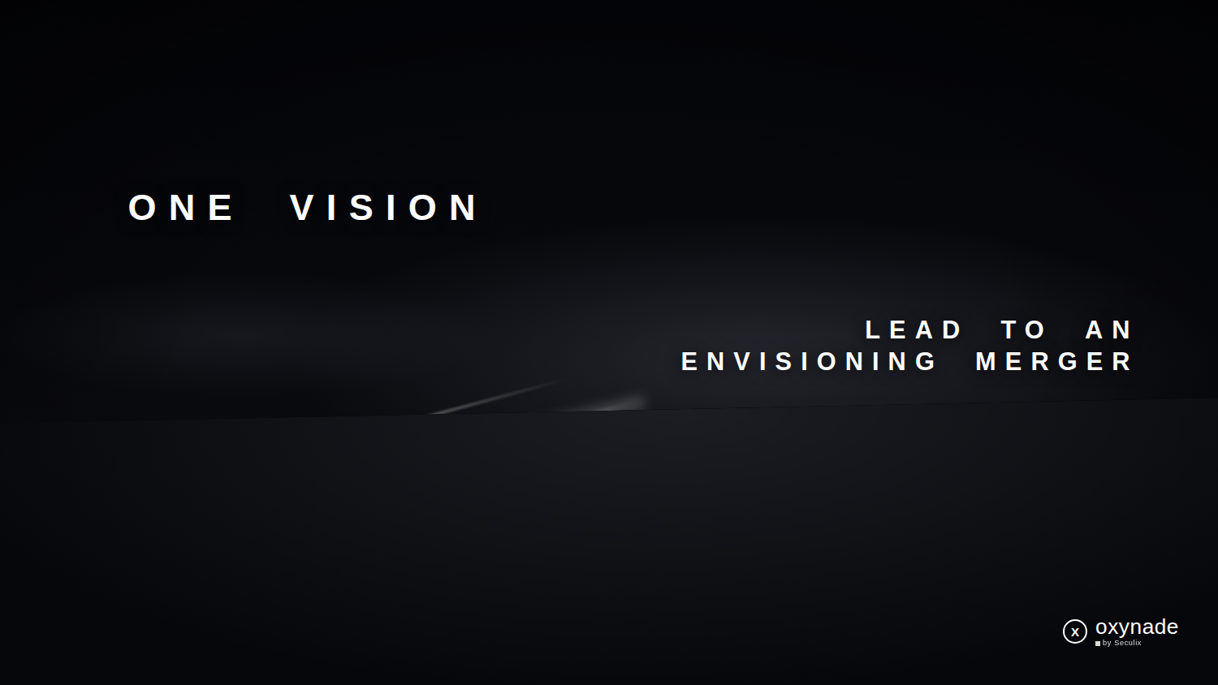One Vision
Lead to an Envisioning Merger
X
oxynade by Seculix